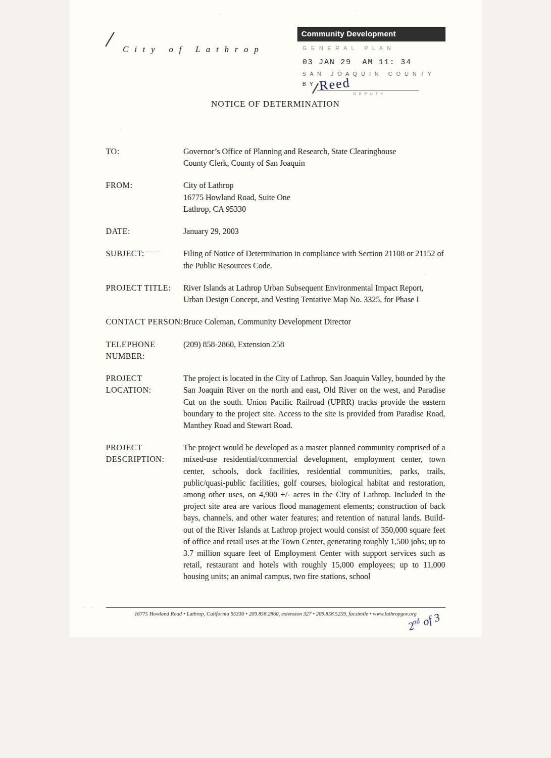.
.
.
.
.
.
.
.
. .
/
C i t y o f L a t h r o p
Community Development
G E N E R A L P L A N
03 JAN 29 AM 11: 34
S A N J O A Q U I N C O U N T Y
B Y / Reed D E P U T Y
NOTICE OF DETERMINATION
| TO: | Governor’s Office of Planning and Research, State Clearinghouse County Clerk, County of San Joaquin |
| FROM: | City of Lathrop 16775 Howland Road, Suite One Lathrop, CA 95330 |
| DATE: | January 29, 2003 |
| SUBJECT: — — | Filing of Notice of Determination in compliance with Section 21108 or 21152 of the Public Resources Code. |
| PROJECT TITLE: | River Islands at Lathrop Urban Subsequent Environmental Impact Report, Urban Design Concept, and Vesting Tentative Map No. 3325, for Phase I |
| CONTACT PERSON: | Bruce Coleman, Community Development Director |
| TELEPHONE NUMBER: | (209) 858-2860, Extension 258 |
| PROJECT LOCATION: | The project is located in the City of Lathrop, San Joaquin Valley, bounded by the San Joaquin River on the north and east, Old River on the west, and Paradise Cut on the south. Union Pacific Railroad (UPRR) tracks provide the eastern boundary to the project site. Access to the site is provided from Paradise Road, Manthey Road and Stewart Road. |
| PROJECT DESCRIPTION: | The project would be developed as a master planned community comprised of a mixed-use residential/commercial development, employment center, town center, schools, dock facilities, residential communities, parks, trails, public/quasi-public facilities, golf courses, biological habitat and restoration, among other uses, on 4,900 +/- acres in the City of Lathrop. Included in the project site area are various flood management elements; construction of back bays, channels, and other water features; and retention of natural lands. Build-out of the River Islands at Lathrop project would consist of 350,000 square feet of office and retail uses at the Town Center, generating roughly 1,500 jobs; up to 3.7 million square feet of Employment Center with support services such as retail, restaurant and hotels with roughly 15,000 employees; up to 11,000 housing units; an animal campus, two fire stations, school |
16775 Howland Road • Lathrop, California 95330 • 209.858.2860, extension 327 • 209.858.5259, facsimile • www.lathropgov.org 2nd of 3